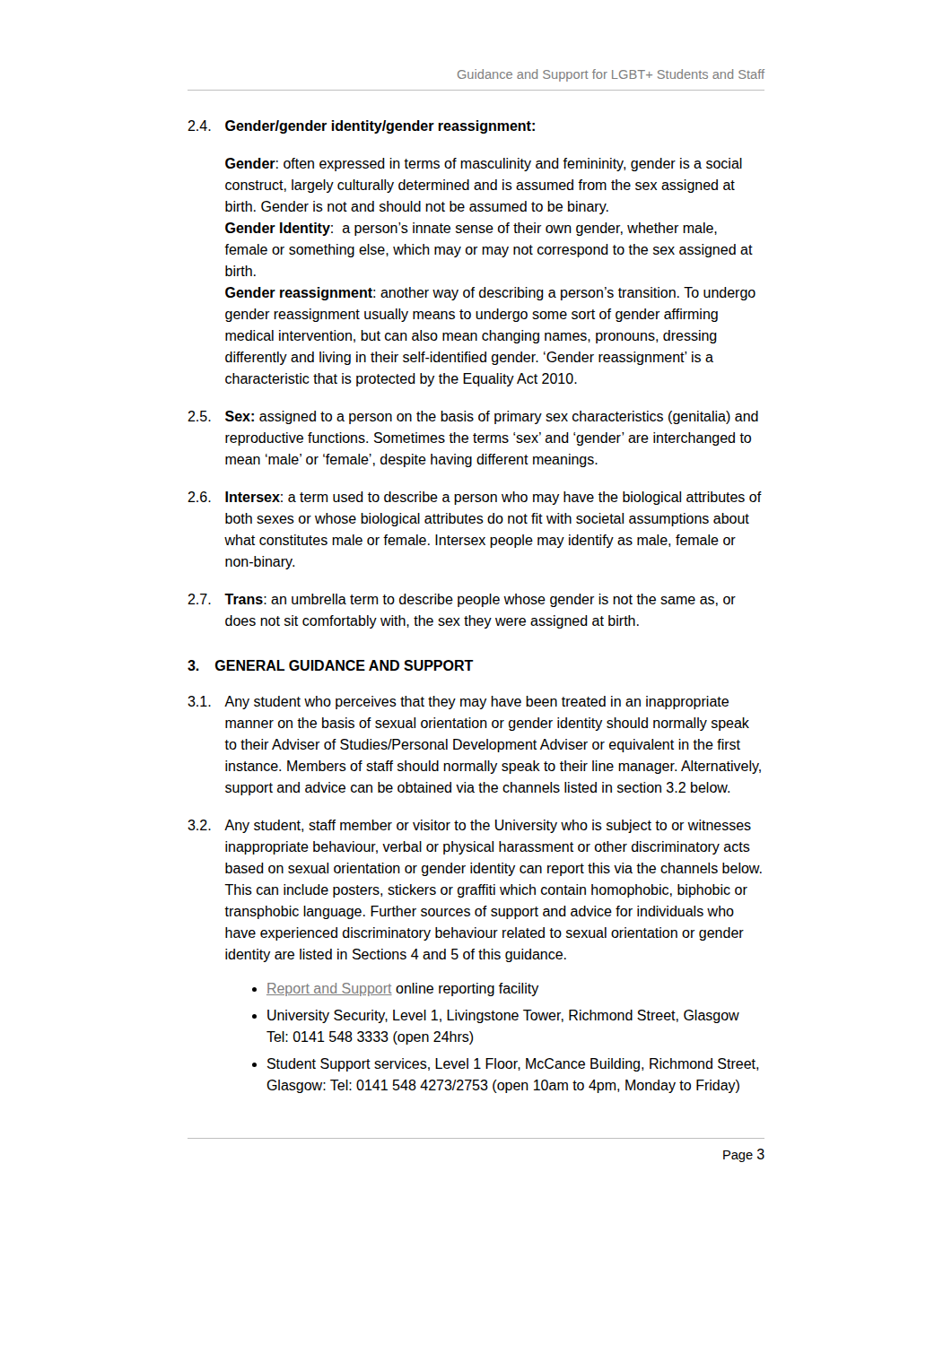Guidance and Support for LGBT+ Students and Staff
2.4.
Gender/gender identity/gender reassignment:
Gender: often expressed in terms of masculinity and femininity, gender is a social construct, largely culturally determined and is assumed from the sex assigned at birth. Gender is not and should not be assumed to be binary.
Gender Identity: a person’s innate sense of their own gender, whether male, female or something else, which may or may not correspond to the sex assigned at birth.
Gender reassignment: another way of describing a person’s transition. To undergo gender reassignment usually means to undergo some sort of gender affirming medical intervention, but can also mean changing names, pronouns, dressing differently and living in their self-identified gender. ‘Gender reassignment’ is a characteristic that is protected by the Equality Act 2010.
2.5.
Sex: assigned to a person on the basis of primary sex characteristics (genitalia) and reproductive functions. Sometimes the terms ‘sex’ and ‘gender’ are interchanged to mean ‘male’ or ‘female’, despite having different meanings.
2.6.
Intersex: a term used to describe a person who may have the biological attributes of both sexes or whose biological attributes do not fit with societal assumptions about what constitutes male or female. Intersex people may identify as male, female or non-binary.
2.7.
Trans: an umbrella term to describe people whose gender is not the same as, or does not sit comfortably with, the sex they were assigned at birth.
3. GENERAL GUIDANCE AND SUPPORT
3.1.
Any student who perceives that they may have been treated in an inappropriate manner on the basis of sexual orientation or gender identity should normally speak to their Adviser of Studies/Personal Development Adviser or equivalent in the first instance. Members of staff should normally speak to their line manager. Alternatively, support and advice can be obtained via the channels listed in section 3.2 below.
3.2.
Any student, staff member or visitor to the University who is subject to or witnesses inappropriate behaviour, verbal or physical harassment or other discriminatory acts based on sexual orientation or gender identity can report this via the channels below. This can include posters, stickers or graffiti which contain homophobic, biphobic or transphobic language. Further sources of support and advice for individuals who have experienced discriminatory behaviour related to sexual orientation or gender identity are listed in Sections 4 and 5 of this guidance.
Report and Support online reporting facility
University Security, Level 1, Livingstone Tower, Richmond Street, Glasgow
Tel: 0141 548 3333 (open 24hrs)
Student Support services, Level 1 Floor, McCance Building, Richmond Street, Glasgow: Tel: 0141 548 4273/2753 (open 10am to 4pm, Monday to Friday)
Page 3